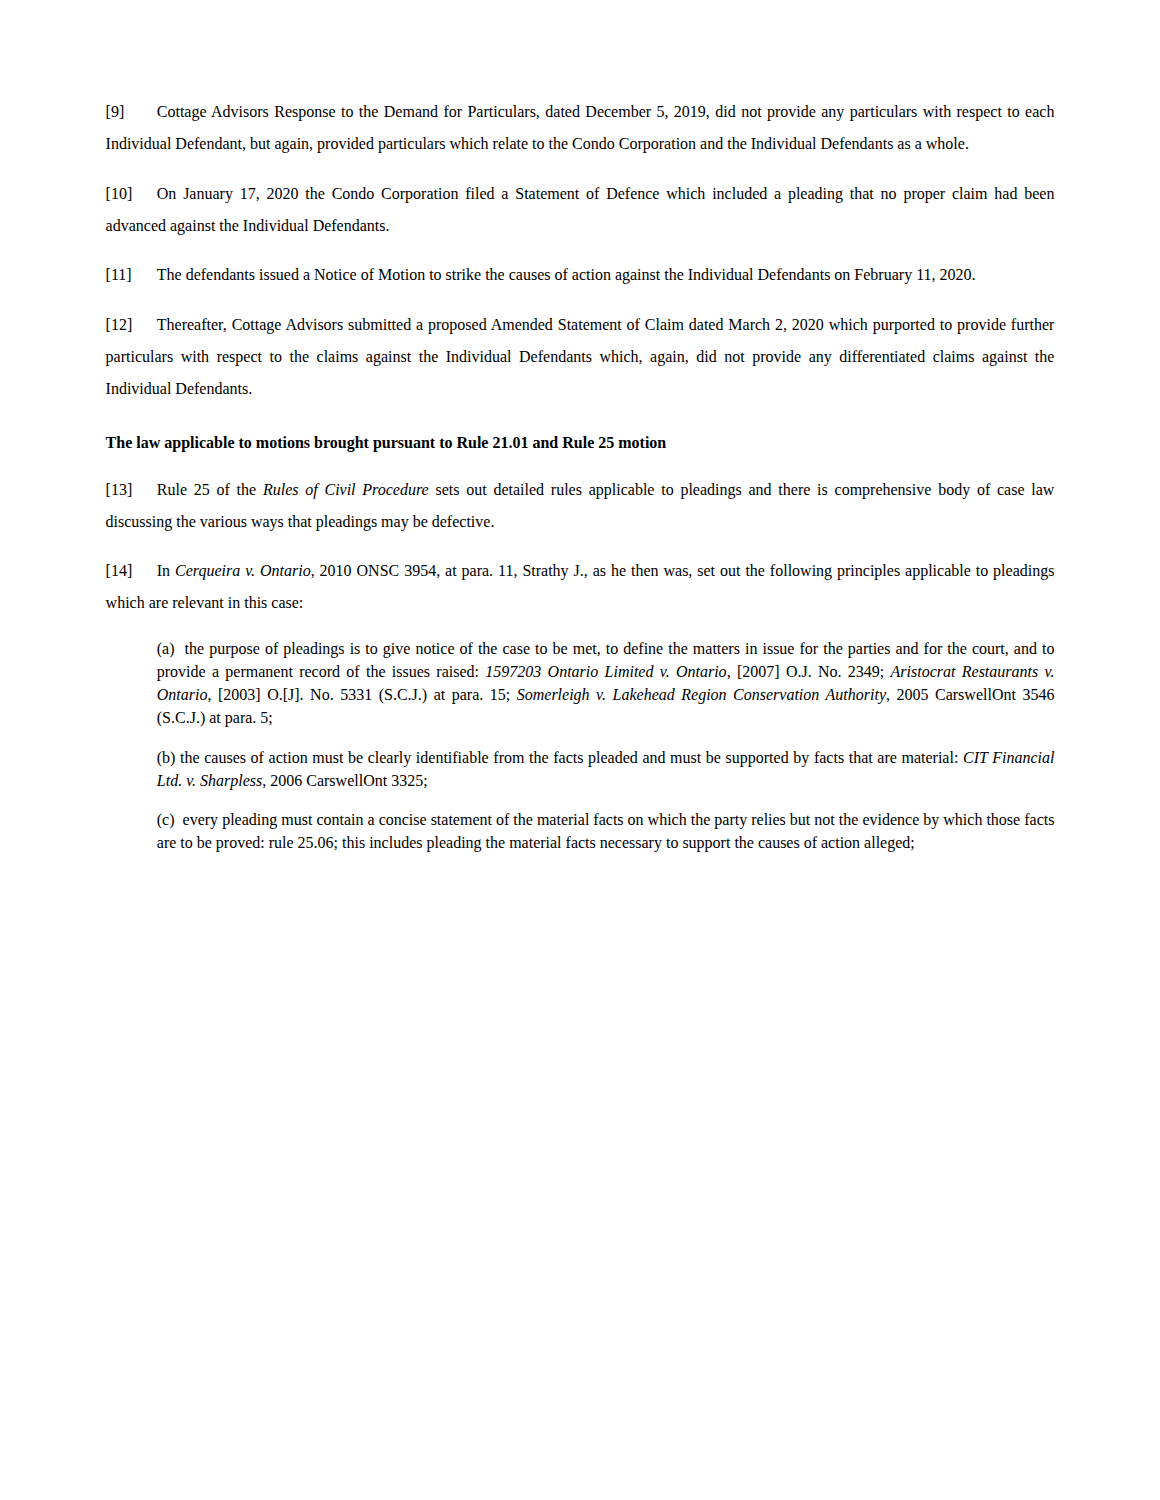[9] Cottage Advisors Response to the Demand for Particulars, dated December 5, 2019, did not provide any particulars with respect to each Individual Defendant, but again, provided particulars which relate to the Condo Corporation and the Individual Defendants as a whole.
[10] On January 17, 2020 the Condo Corporation filed a Statement of Defence which included a pleading that no proper claim had been advanced against the Individual Defendants.
[11] The defendants issued a Notice of Motion to strike the causes of action against the Individual Defendants on February 11, 2020.
[12] Thereafter, Cottage Advisors submitted a proposed Amended Statement of Claim dated March 2, 2020 which purported to provide further particulars with respect to the claims against the Individual Defendants which, again, did not provide any differentiated claims against the Individual Defendants.
The law applicable to motions brought pursuant to Rule 21.01 and Rule 25 motion
[13] Rule 25 of the Rules of Civil Procedure sets out detailed rules applicable to pleadings and there is comprehensive body of case law discussing the various ways that pleadings may be defective.
[14] In Cerqueira v. Ontario, 2010 ONSC 3954, at para. 11, Strathy J., as he then was, set out the following principles applicable to pleadings which are relevant in this case:
(a) the purpose of pleadings is to give notice of the case to be met, to define the matters in issue for the parties and for the court, and to provide a permanent record of the issues raised: 1597203 Ontario Limited v. Ontario, [2007] O.J. No. 2349; Aristocrat Restaurants v. Ontario, [2003] O.[J]. No. 5331 (S.C.J.) at para. 15; Somerleigh v. Lakehead Region Conservation Authority, 2005 CarswellOnt 3546 (S.C.J.) at para. 5;
(b) the causes of action must be clearly identifiable from the facts pleaded and must be supported by facts that are material: CIT Financial Ltd. v. Sharpless, 2006 CarswellOnt 3325;
(c) every pleading must contain a concise statement of the material facts on which the party relies but not the evidence by which those facts are to be proved: rule 25.06; this includes pleading the material facts necessary to support the causes of action alleged;